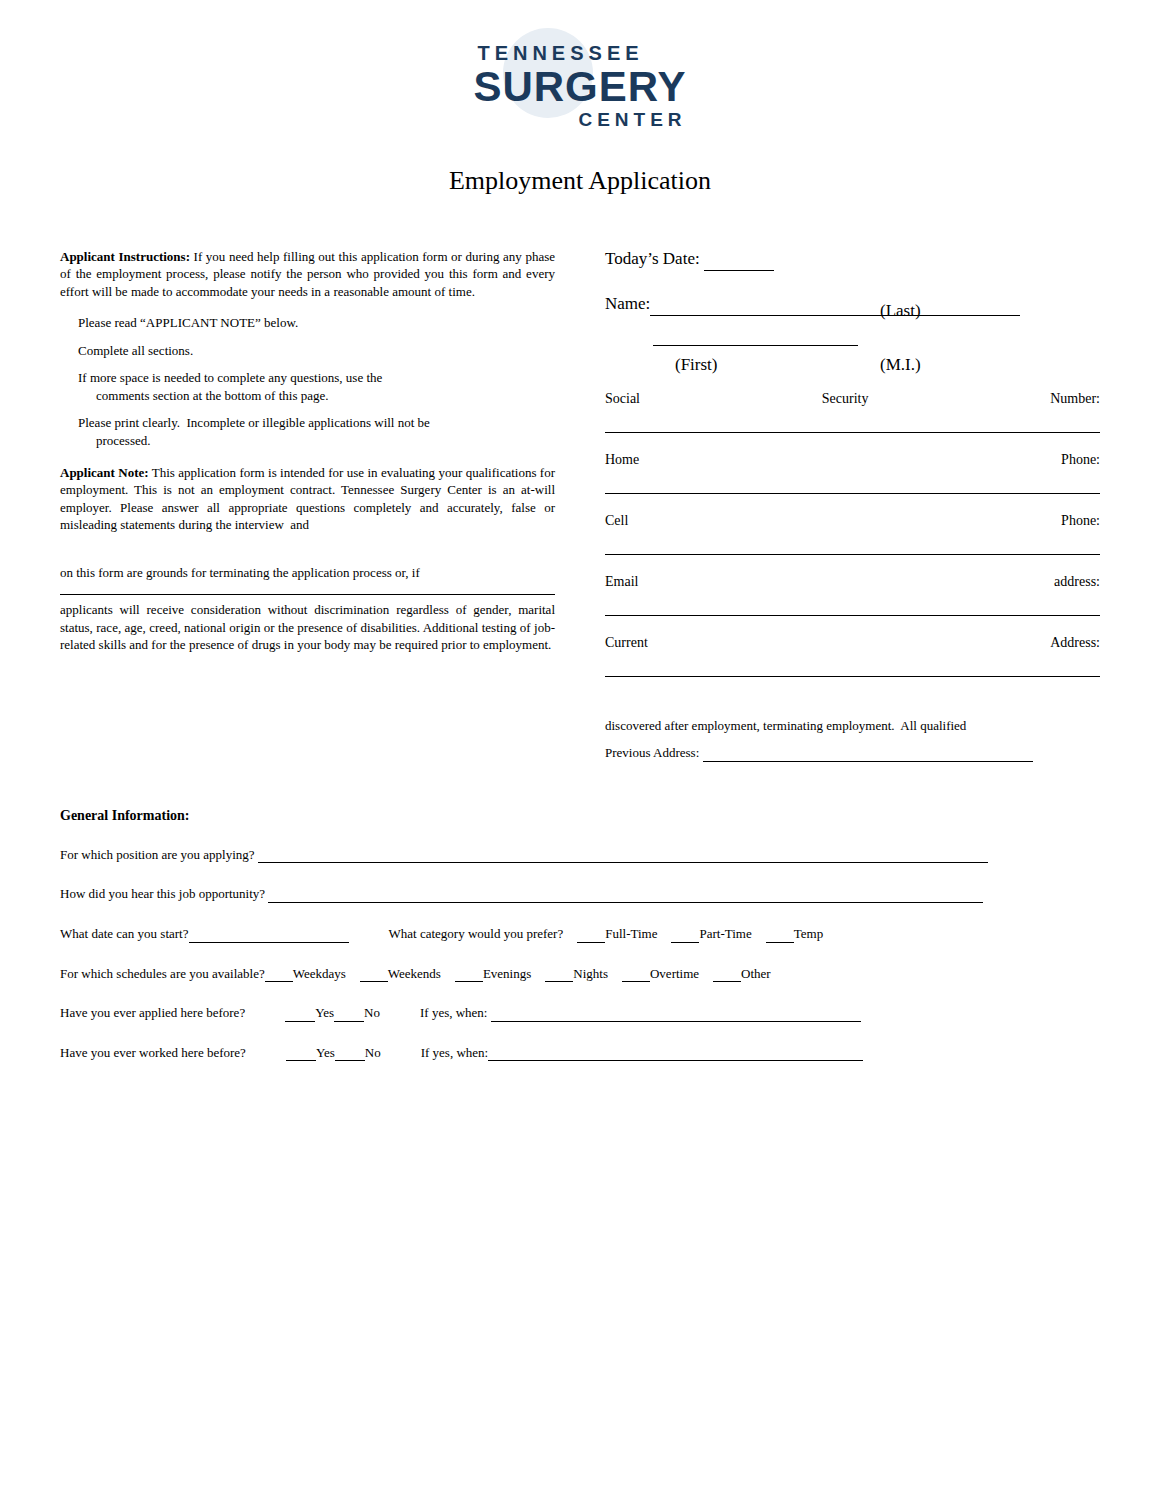TENNESSEE
SURGERY
CENTER
Employment Application
Applicant Instructions: If you need help filling out this application form or during any phase of the employment process, please notify the person who provided you this form and every effort will be made to accommodate your needs in a reasonable amount of time.
Please read “APPLICANT NOTE” below.
Complete all sections.
If more space is needed to complete any questions, use the comments section at the bottom of this page.
Please print clearly. Incomplete or illegible applications will not be processed.
Applicant Note: This application form is intended for use in evaluating your qualifications for employment. This is not an employment contract. Tennessee Surgery Center is an at-will employer. Please answer all appropriate questions completely and accurately, false or misleading statements during the interview and
on this form are grounds for terminating the application process or, if
applicants will receive consideration without discrimination regardless of gender, marital status, race, age, creed, national origin or the presence of disabilities. Additional testing of job-related skills and for the presence of drugs in your body may be required prior to employment.
Today’s Date:
Name:
(Last)
(First) (M.I.)
Social Security Number:
Home Phone:
Cell Phone:
Email address:
Current Address:
discovered after employment, terminating employment. All qualified
Previous Address:
General Information:
For which position are you applying?
How did you hear this job opportunity?
What date can you start? What category would you prefer? Full-Time Part-Time Temp
For which schedules are you available? Weekdays Weekends Evenings Nights Overtime Other
Have you ever applied here before? Yes No If yes, when:
Have you ever worked here before? Yes No If yes, when: